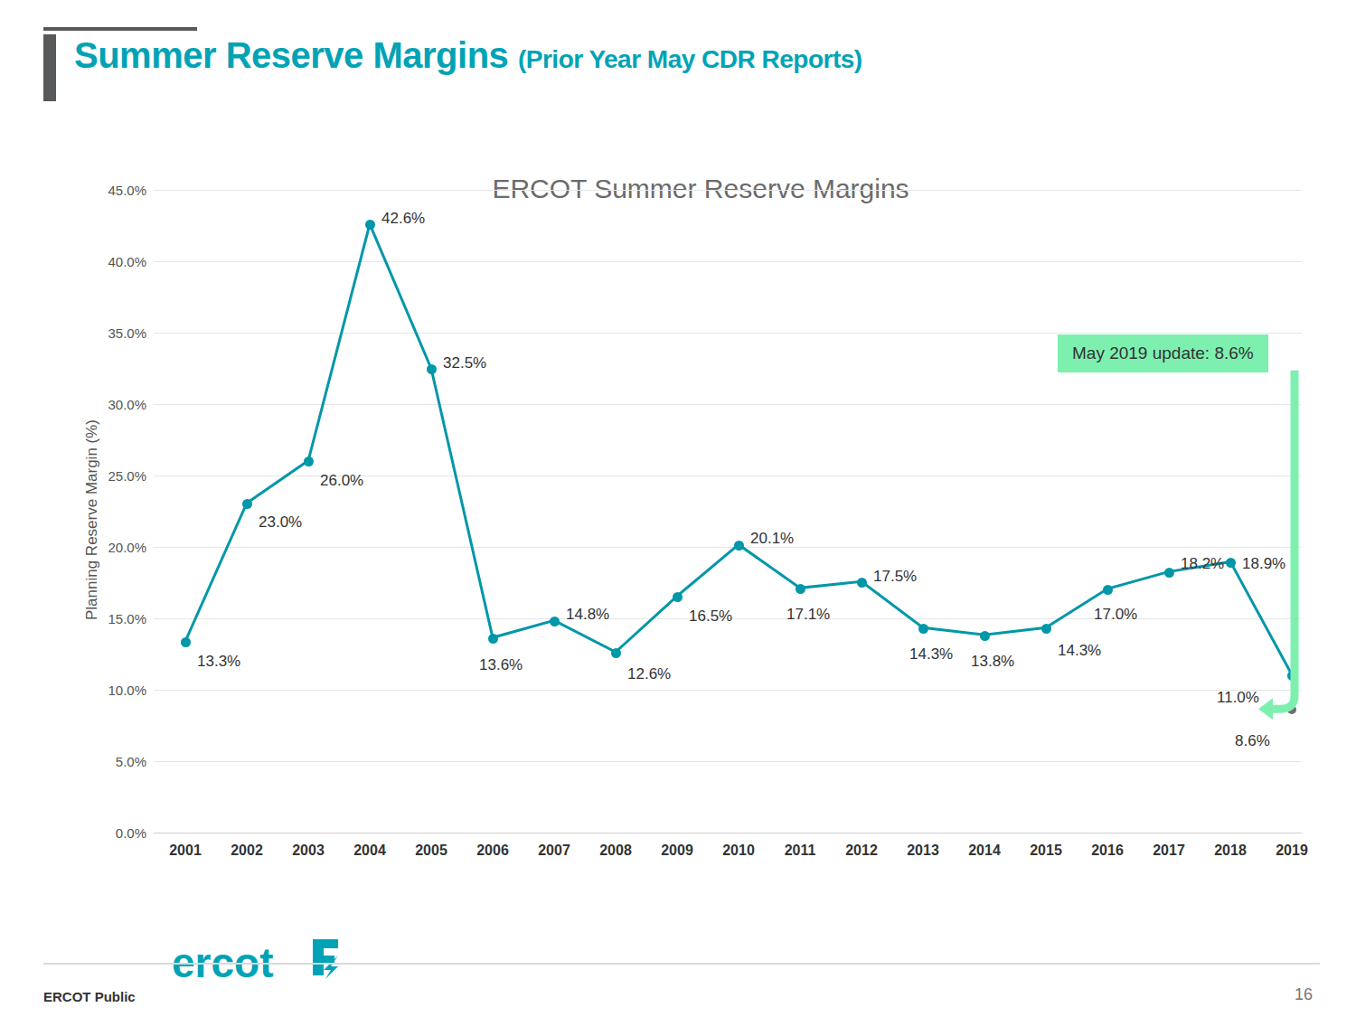Summer Reserve Margins (Prior Year May CDR Reports)
ERCOT Summer Reserve Margins
Planning Reserve Margin (%)
45.0%
40.0%
35.0%
30.0%
25.0%
20.0%
15.0%
10.0%
5.0%
0.0%
13.3%
23.0%
26.0%
42.6%
32.5%
13.6%
14.8%
12.6%
16.5%
20.1%
17.1%
17.5%
14.3%
13.8%
14.3%
17.0%
18.2%
18.9%
11.0%
8.6%
May 2019 update: 8.6%
2001
2002
2003
2004
2005
2006
2007
2008
2009
2010
2011
2012
2013
2014
2015
2016
2017
2018
2019
ercot
ERCOT Public
16